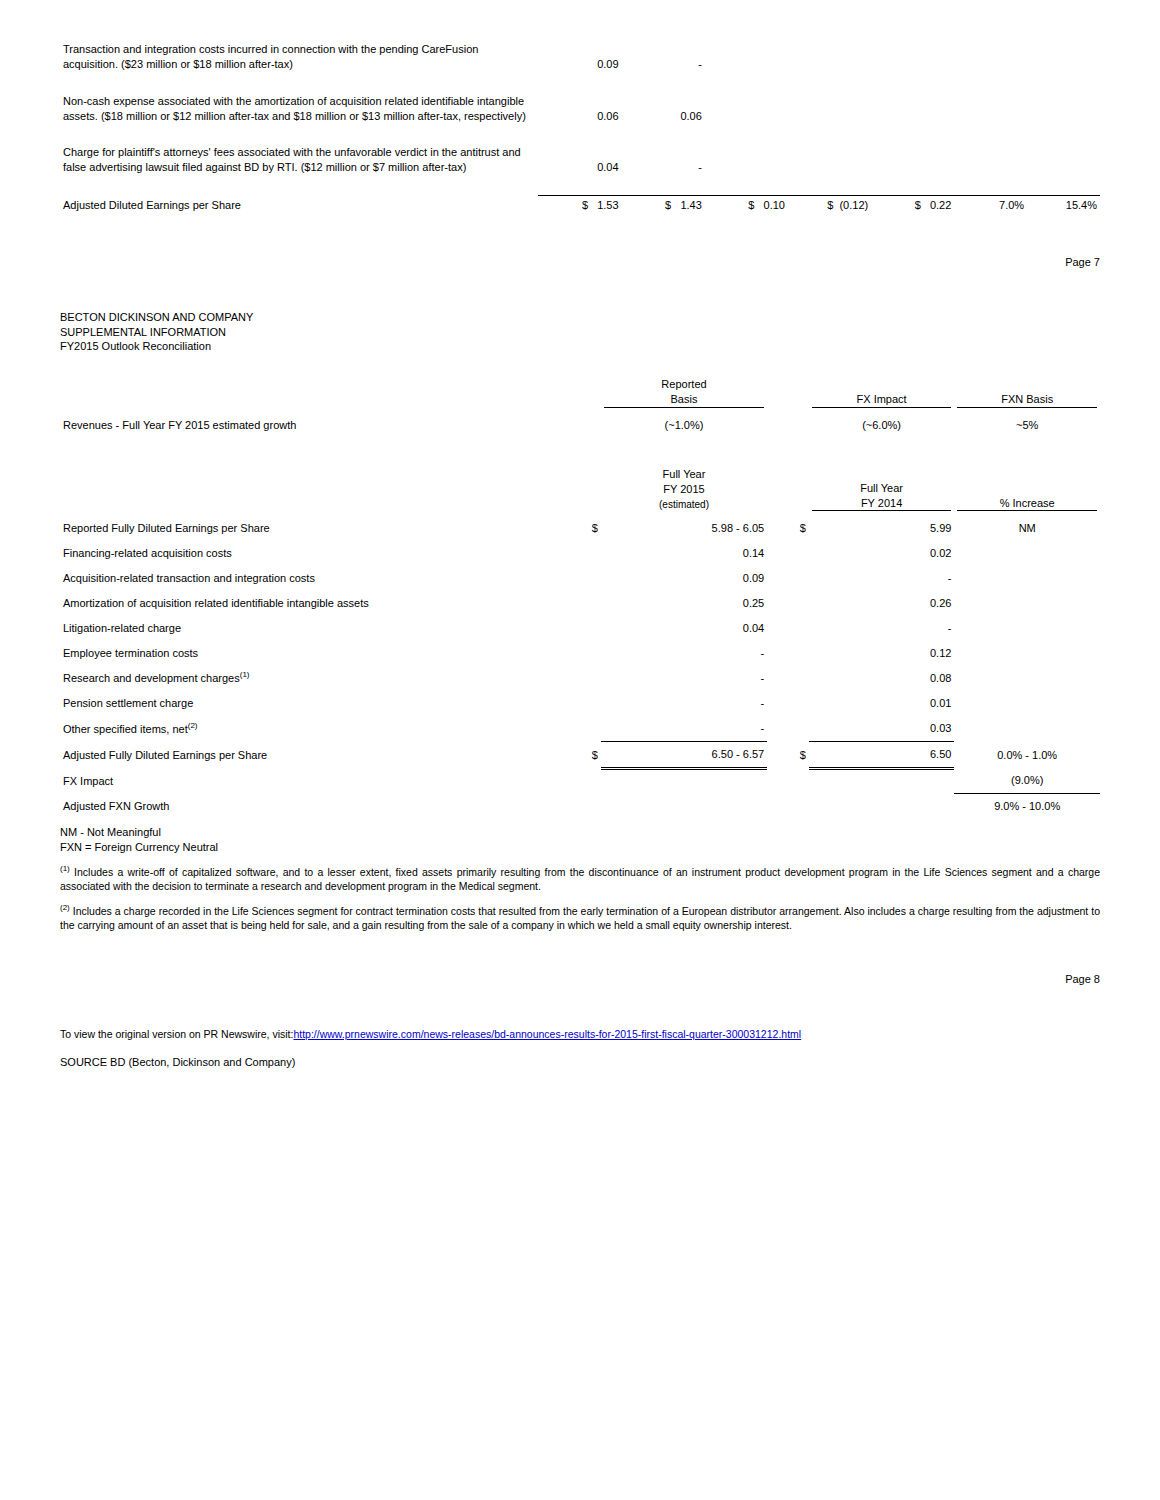| Transaction and integration costs incurred in connection with the pending CareFusion acquisition. ($23 million or $18 million after-tax) | 0.09 | - | | | | | |
| Non-cash expense associated with the amortization of acquisition related identifiable intangible assets. ($18 million or $12 million after-tax and $18 million or $13 million after-tax, respectively) | 0.06 | 0.06 | | | | | |
| Charge for plaintiff's attorneys' fees associated with the unfavorable verdict in the antitrust and false advertising lawsuit filed against BD by RTI. ($12 million or $7 million after-tax) | 0.04 | - | | | | | |
| Adjusted Diluted Earnings per Share | $ 1.53 | $ 1.43 | $ 0.10 | $ (0.12) | $ 0.22 | 7.0% | 15.4% |
Page 7
BECTON DICKINSON AND COMPANY
SUPPLEMENTAL INFORMATION
FY2015 Outlook Reconciliation
| | | Reported Basis | | FX Impact | FXN Basis |
| Revenues - Full Year FY 2015 estimated growth | | (~1.0%) | | (~6.0%) | ~5% |
| | | Full Year FY 2015 (estimated) | | Full Year FY 2014 | % Increase |
| Reported Fully Diluted Earnings per Share | $ | 5.98 - 6.05 | $ | 5.99 | NM |
| Financing-related acquisition costs | | 0.14 | | 0.02 | |
| Acquisition-related transaction and integration costs | | 0.09 | | - | |
| Amortization of acquisition related identifiable intangible assets | | 0.25 | | 0.26 | |
| Litigation-related charge | | 0.04 | | - | |
| Employee termination costs | | - | | 0.12 | |
| Research and development charges (1) | | - | | 0.08 | |
| Pension settlement charge | | - | | 0.01 | |
| Other specified items, net (2) | | - | | 0.03 | |
| Adjusted Fully Diluted Earnings per Share | $ | 6.50 - 6.57 | $ | 6.50 | 0.0% - 1.0% |
| FX Impact | | | | | (9.0%) |
| Adjusted FXN Growth | | | | | 9.0% - 10.0% |
NM - Not Meaningful
FXN = Foreign Currency Neutral
(1) Includes a write-off of capitalized software, and to a lesser extent, fixed assets primarily resulting from the discontinuance of an instrument product development program in the Life Sciences segment and a charge associated with the decision to terminate a research and development program in the Medical segment.
(2) Includes a charge recorded in the Life Sciences segment for contract termination costs that resulted from the early termination of a European distributor arrangement. Also includes a charge resulting from the adjustment to the carrying amount of an asset that is being held for sale, and a gain resulting from the sale of a company in which we held a small equity ownership interest.
Page 8
To view the original version on PR Newswire, visit:http://www.prnewswire.com/news-releases/bd-announces-results-for-2015-first-fiscal-quarter-300031212.html
SOURCE BD (Becton, Dickinson and Company)